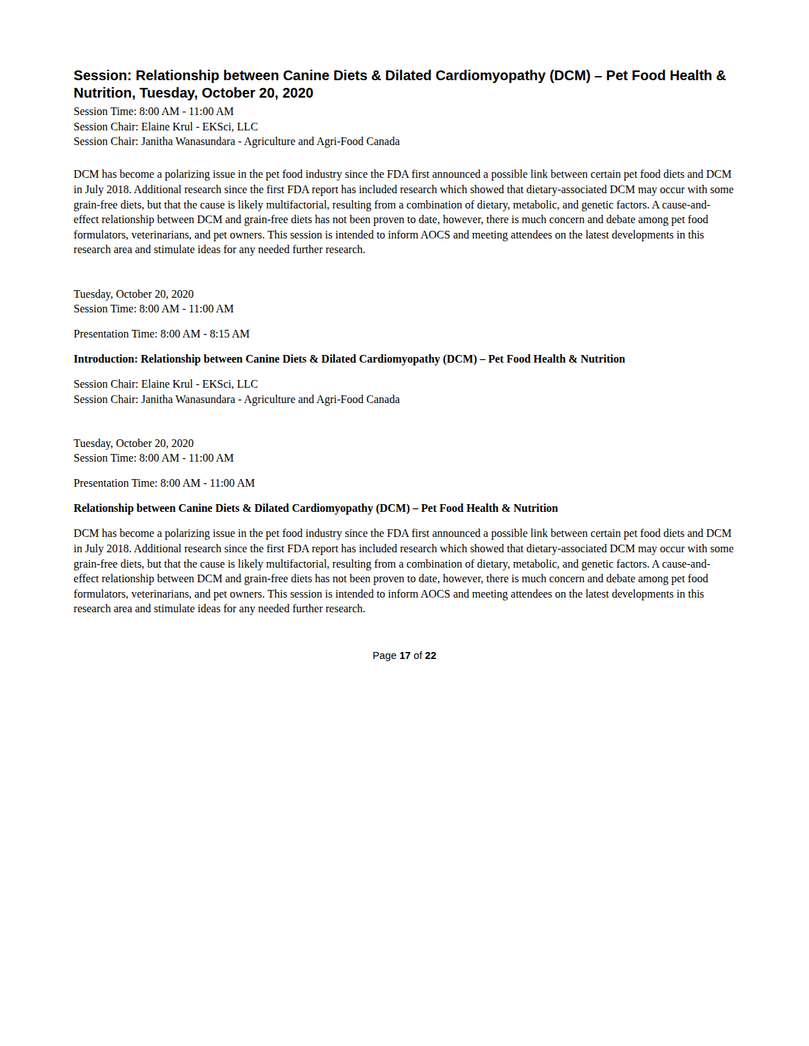Session: Relationship between Canine Diets & Dilated Cardiomyopathy (DCM) – Pet Food Health & Nutrition, Tuesday, October 20, 2020
Session Time: 8:00 AM - 11:00 AM
Session Chair: Elaine Krul - EKSci, LLC
Session Chair: Janitha Wanasundara - Agriculture and Agri-Food Canada
DCM has become a polarizing issue in the pet food industry since the FDA first announced a possible link between certain pet food diets and DCM in July 2018. Additional research since the first FDA report has included research which showed that dietary-associated DCM may occur with some grain-free diets, but that the cause is likely multifactorial, resulting from a combination of dietary, metabolic, and genetic factors. A cause-and-effect relationship between DCM and grain-free diets has not been proven to date, however, there is much concern and debate among pet food formulators, veterinarians, and pet owners. This session is intended to inform AOCS and meeting attendees on the latest developments in this research area and stimulate ideas for any needed further research.
Tuesday, October 20, 2020
Session Time: 8:00 AM - 11:00 AM
Presentation Time: 8:00 AM - 8:15 AM
Introduction: Relationship between Canine Diets & Dilated Cardiomyopathy (DCM) – Pet Food Health & Nutrition
Session Chair: Elaine Krul - EKSci, LLC
Session Chair: Janitha Wanasundara - Agriculture and Agri-Food Canada
Tuesday, October 20, 2020
Session Time: 8:00 AM - 11:00 AM
Presentation Time: 8:00 AM - 11:00 AM
Relationship between Canine Diets & Dilated Cardiomyopathy (DCM) – Pet Food Health & Nutrition
DCM has become a polarizing issue in the pet food industry since the FDA first announced a possible link between certain pet food diets and DCM in July 2018. Additional research since the first FDA report has included research which showed that dietary-associated DCM may occur with some grain-free diets, but that the cause is likely multifactorial, resulting from a combination of dietary, metabolic, and genetic factors. A cause-and-effect relationship between DCM and grain-free diets has not been proven to date, however, there is much concern and debate among pet food formulators, veterinarians, and pet owners. This session is intended to inform AOCS and meeting attendees on the latest developments in this research area and stimulate ideas for any needed further research.
Page 17 of 22